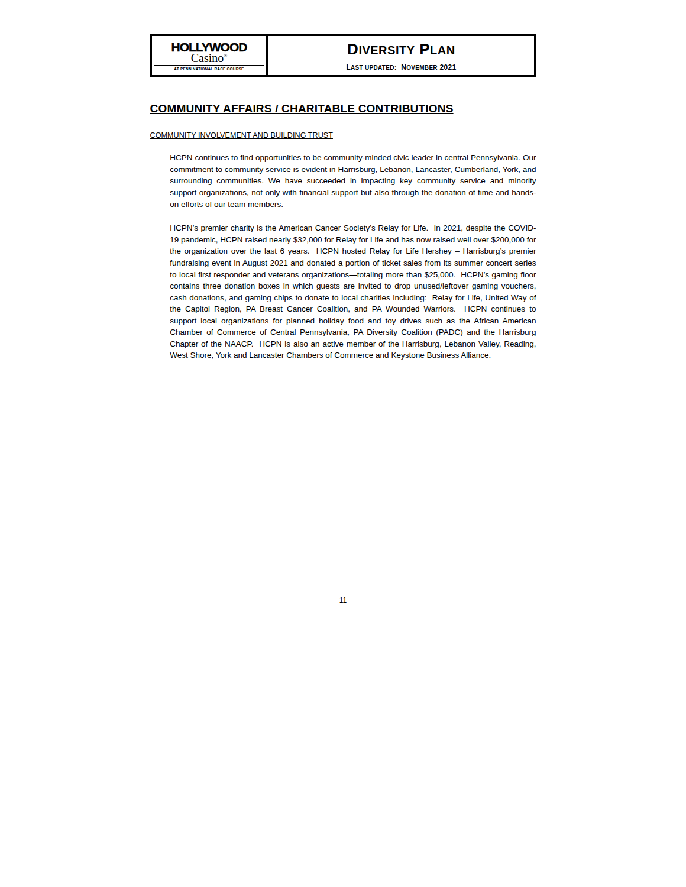HOLLYWOOD
Casino®
AT PENN NATIONAL RACE COURSE
DIVERSITY PLAN
LAST UPDATED: NOVEMBER 2021
COMMUNITY AFFAIRS / CHARITABLE CONTRIBUTIONS
COMMUNITY INVOLVEMENT AND BUILDING TRUST
HCPN continues to find opportunities to be community-minded civic leader in central Pennsylvania. Our commitment to community service is evident in Harrisburg, Lebanon, Lancaster, Cumberland, York, and surrounding communities. We have succeeded in impacting key community service and minority support organizations, not only with financial support but also through the donation of time and hands-on efforts of our team members.
HCPN’s premier charity is the American Cancer Society’s Relay for Life. In 2021, despite the COVID-19 pandemic, HCPN raised nearly $32,000 for Relay for Life and has now raised well over $200,000 for the organization over the last 6 years. HCPN hosted Relay for Life Hershey – Harrisburg’s premier fundraising event in August 2021 and donated a portion of ticket sales from its summer concert series to local first responder and veterans organizations—totaling more than $25,000. HCPN’s gaming floor contains three donation boxes in which guests are invited to drop unused/leftover gaming vouchers, cash donations, and gaming chips to donate to local charities including: Relay for Life, United Way of the Capitol Region, PA Breast Cancer Coalition, and PA Wounded Warriors. HCPN continues to support local organizations for planned holiday food and toy drives such as the African American Chamber of Commerce of Central Pennsylvania, PA Diversity Coalition (PADC) and the Harrisburg Chapter of the NAACP. HCPN is also an active member of the Harrisburg, Lebanon Valley, Reading, West Shore, York and Lancaster Chambers of Commerce and Keystone Business Alliance.
11